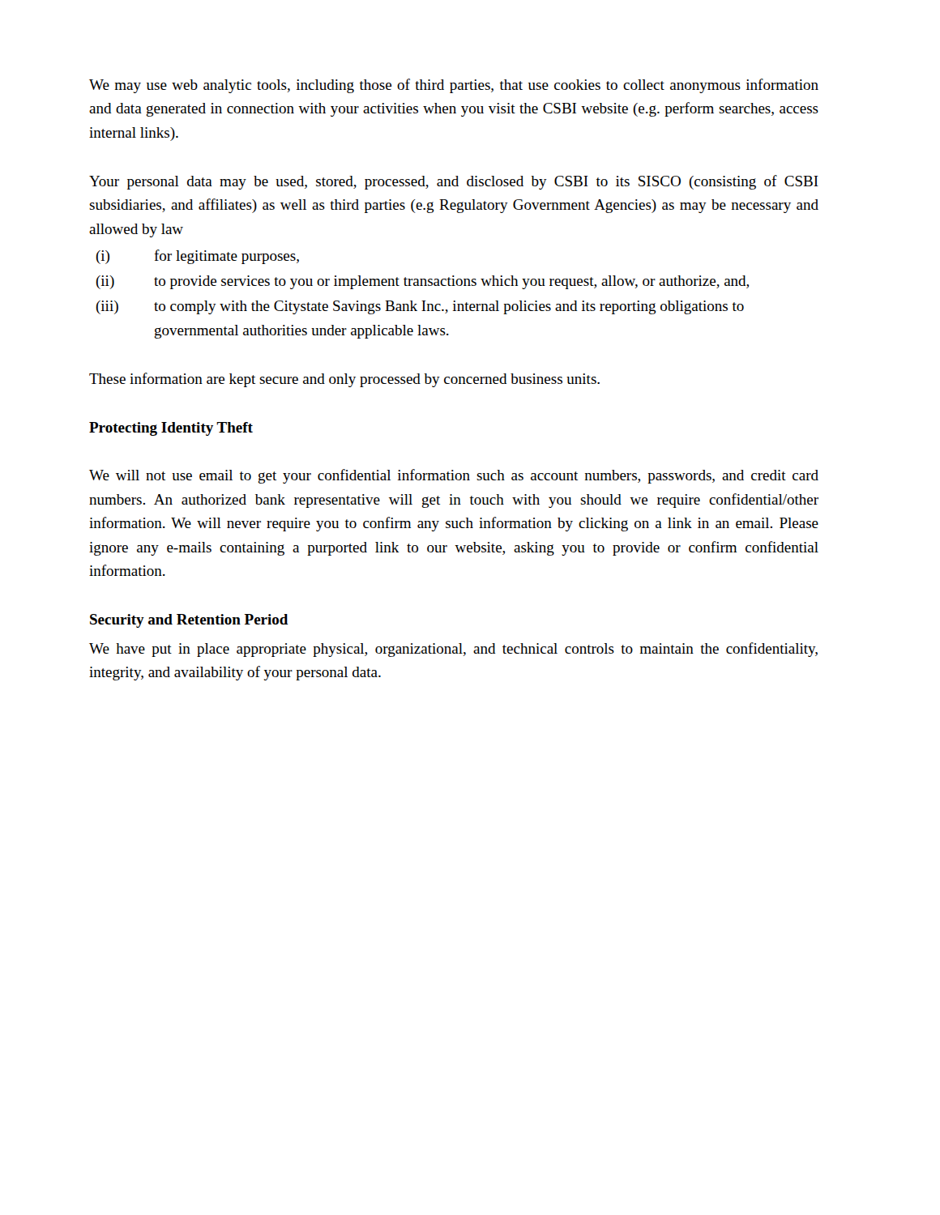We may use web analytic tools, including those of third parties, that use cookies to collect anonymous information and data generated in connection with your activities when you visit the CSBI website (e.g. perform searches, access internal links).
Your personal data may be used, stored, processed, and disclosed by CSBI to its SISCO (consisting of CSBI subsidiaries, and affiliates) as well as third parties (e.g Regulatory Government Agencies) as may be necessary and allowed by law
(i) for legitimate purposes,
(ii) to provide services to you or implement transactions which you request, allow, or authorize, and,
(iii) to comply with the Citystate Savings Bank Inc., internal policies and its reporting obligations to governmental authorities under applicable laws.
These information are kept secure and only processed by concerned business units.
Protecting Identity Theft
We will not use email to get your confidential information such as account numbers, passwords, and credit card numbers. An authorized bank representative will get in touch with you should we require confidential/other information. We will never require you to confirm any such information by clicking on a link in an email. Please ignore any e-mails containing a purported link to our website, asking you to provide or confirm confidential information.
Security and Retention Period
We have put in place appropriate physical, organizational, and technical controls to maintain the confidentiality, integrity, and availability of your personal data.